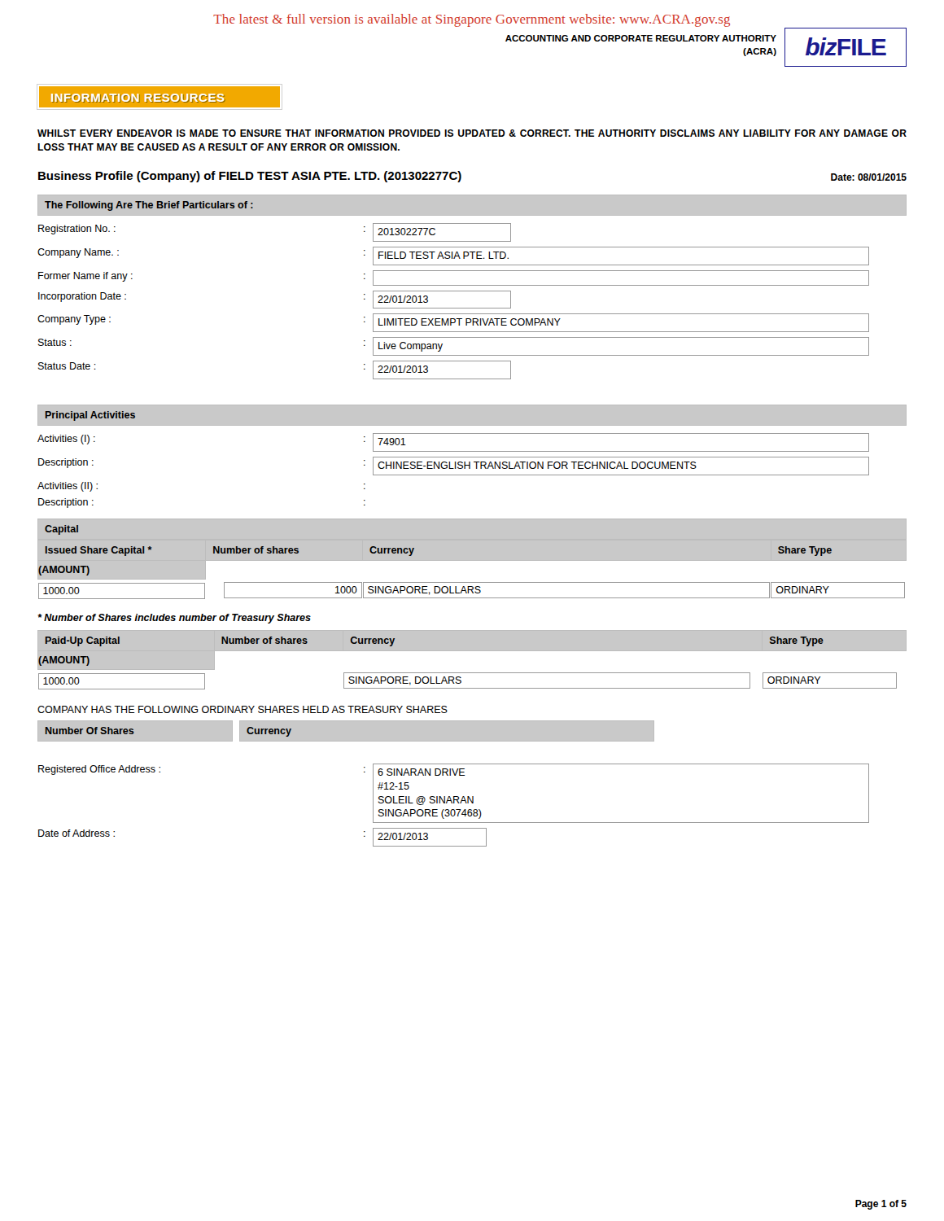The latest & full version is available at Singapore Government website: www.ACRA.gov.sg
ACCOUNTING AND CORPORATE REGULATORY AUTHORITY
(ACRA)
biz FILE
INFORMATION RESOURCES
WHILST EVERY ENDEAVOR IS MADE TO ENSURE THAT INFORMATION PROVIDED IS UPDATED & CORRECT. THE AUTHORITY DISCLAIMS ANY LIABILITY FOR ANY DAMAGE OR LOSS THAT MAY BE CAUSED AS A RESULT OF ANY ERROR OR OMISSION.
Business Profile (Company) of FIELD TEST ASIA PTE. LTD. (201302277C)
Date: 08/01/2015
The Following Are The Brief Particulars of :
| Registration No. : | : | 201302277C |
| Company Name. : | : | FIELD TEST ASIA PTE. LTD. |
| Former Name if any : | : | |
| Incorporation Date : | : | 22/01/2013 |
| Company Type : | : | LIMITED EXEMPT PRIVATE COMPANY |
| Status : | : | Live Company |
| Status Date : | : | 22/01/2013 |
Principal Activities
| Activities (I) : | : | 74901 |
| Description : | : | CHINESE-ENGLISH TRANSLATION FOR TECHNICAL DOCUMENTS |
| Activities (II) : | : | |
| Description : | : | |
Capital
| Issued Share Capital * | Number of shares | Currency | Share Type |
| --- | --- | --- | --- |
| (AMOUNT) | | | |
| 1000.00 | 1000 | SINGAPORE, DOLLARS | ORDINARY |
* Number of Shares includes number of Treasury Shares
| Paid-Up Capital | Number of shares | Currency | Share Type |
| --- | --- | --- | --- |
| (AMOUNT) | | | |
| 1000.00 | | SINGAPORE, DOLLARS | ORDINARY |
COMPANY HAS THE FOLLOWING ORDINARY SHARES HELD AS TREASURY SHARES
Number Of Shares
Currency
| Registered Office Address : | : | 6 SINARAN DRIVE #12-15 SOLEIL @ SINARAN SINGAPORE (307468) |
| Date of Address : | : | 22/01/2013 |
Page 1 of 5